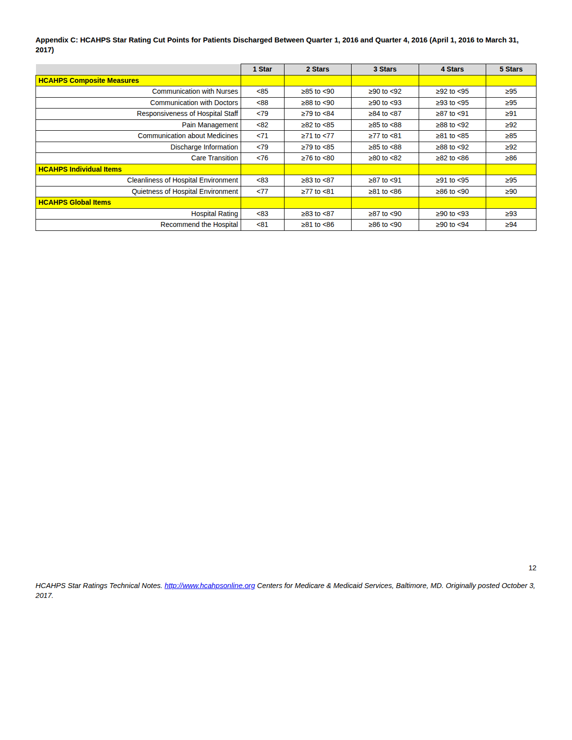Appendix C: HCAHPS Star Rating Cut Points for Patients Discharged Between Quarter 1, 2016 and Quarter 4, 2016 (April 1, 2016 to March 31, 2017)
| | 1 Star | 2 Stars | 3 Stars | 4 Stars | 5 Stars |
| --- | --- | --- | --- | --- | --- |
| HCAHPS Composite Measures | | | | | |
| Communication with Nurses | <85 | ≥85 to <90 | ≥90 to <92 | ≥92 to <95 | ≥95 |
| Communication with Doctors | <88 | ≥88 to <90 | ≥90 to <93 | ≥93 to <95 | ≥95 |
| Responsiveness of Hospital Staff | <79 | ≥79 to <84 | ≥84 to <87 | ≥87 to <91 | ≥91 |
| Pain Management | <82 | ≥82 to <85 | ≥85 to <88 | ≥88 to <92 | ≥92 |
| Communication about Medicines | <71 | ≥71 to <77 | ≥77 to <81 | ≥81 to <85 | ≥85 |
| Discharge Information | <79 | ≥79 to <85 | ≥85 to <88 | ≥88 to <92 | ≥92 |
| Care Transition | <76 | ≥76 to <80 | ≥80 to <82 | ≥82 to <86 | ≥86 |
| HCAHPS Individual Items | | | | | |
| Cleanliness of Hospital Environment | <83 | ≥83 to <87 | ≥87 to <91 | ≥91 to <95 | ≥95 |
| Quietness of Hospital Environment | <77 | ≥77 to <81 | ≥81 to <86 | ≥86 to <90 | ≥90 |
| HCAHPS Global Items | | | | | |
| Hospital Rating | <83 | ≥83 to <87 | ≥87 to <90 | ≥90 to <93 | ≥93 |
| Recommend the Hospital | <81 | ≥81 to <86 | ≥86 to <90 | ≥90 to <94 | ≥94 |
12
HCAHPS Star Ratings Technical Notes. http://www.hcahpsonline.org Centers for Medicare & Medicaid Services, Baltimore, MD. Originally posted October 3, 2017.